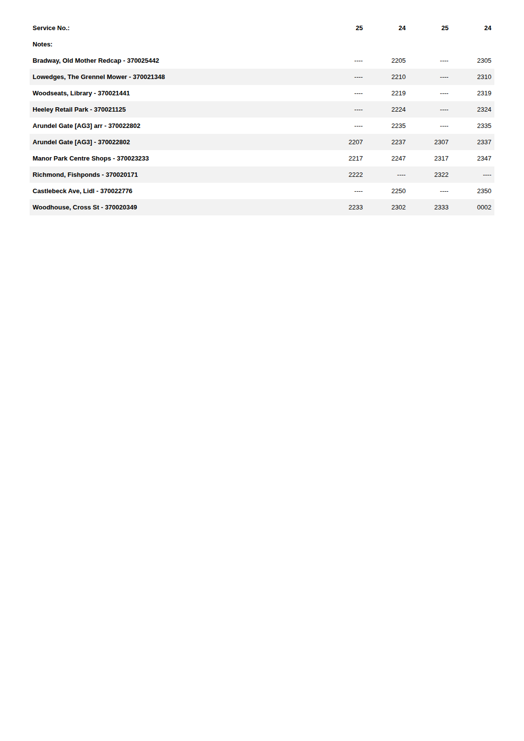| Service No.: | 25 | 24 | 25 | 24 |
| --- | --- | --- | --- | --- |
| Notes: | | | | |
| Bradway, Old Mother Redcap - 370025442 | ---- | 2205 | ---- | 2305 |
| Lowedges, The Grennel Mower - 370021348 | ---- | 2210 | ---- | 2310 |
| Woodseats, Library - 370021441 | ---- | 2219 | ---- | 2319 |
| Heeley Retail Park - 370021125 | ---- | 2224 | ---- | 2324 |
| Arundel Gate [AG3] arr - 370022802 | ---- | 2235 | ---- | 2335 |
| Arundel Gate [AG3] - 370022802 | 2207 | 2237 | 2307 | 2337 |
| Manor Park Centre Shops - 370023233 | 2217 | 2247 | 2317 | 2347 |
| Richmond, Fishponds - 370020171 | 2222 | ---- | 2322 | ---- |
| Castlebeck Ave, Lidl - 370022776 | ---- | 2250 | ---- | 2350 |
| Woodhouse, Cross St - 370020349 | 2233 | 2302 | 2333 | 0002 |